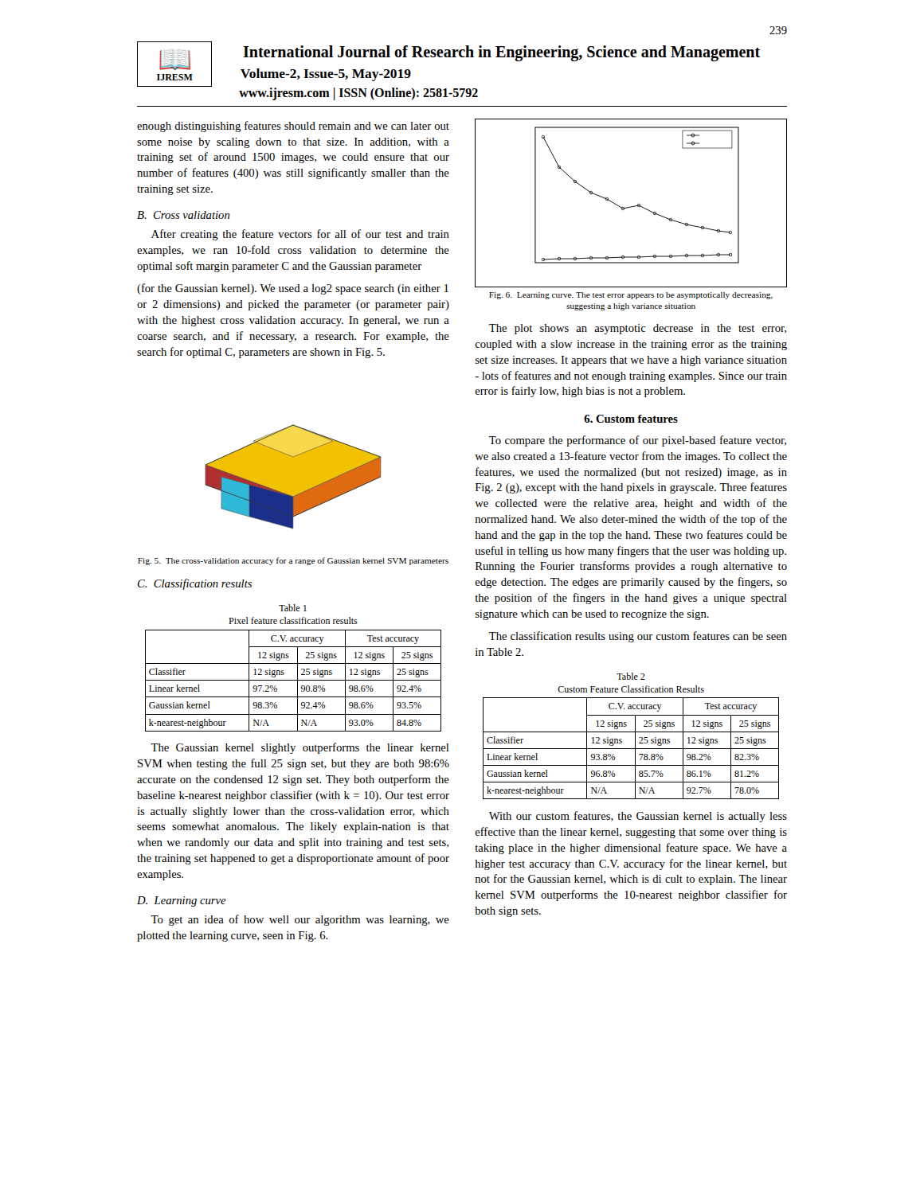239
📖 IJRESM
International Journal of Research in Engineering, Science and Management
Volume-2, Issue-5, May-2019
www.ijresm.com | ISSN (Online): 2581-5792
enough distinguishing features should remain and we can later out some noise by scaling down to that size. In addition, with a training set of around 1500 images, we could ensure that our number of features (400) was still significantly smaller than the training set size.
B. Cross validation
After creating the feature vectors for all of our test and train examples, we ran 10-fold cross validation to determine the optimal soft margin parameter C and the Gaussian parameter
(for the Gaussian kernel). We used a log2 space search (in either 1 or 2 dimensions) and picked the parameter (or parameter pair) with the highest cross validation accuracy. In general, we run a coarse search, and if necessary, a research. For example, the search for optimal C, parameters are shown in Fig. 5.
Fig. 5. The cross-validation accuracy for a range of Gaussian kernel SVM parameters
C. Classification results
Table 1 Pixel feature classification results
| | C.V. accuracy | Test accuracy |
| --- | --- | --- |
| 12 signs | 25 signs | 12 signs | 25 signs |
| Classifier | 12 signs | 25 signs | 12 signs | 25 signs |
| Linear kernel | 97.2% | 90.8% | 98.6% | 92.4% |
| Gaussian kernel | 98.3% | 92.4% | 98.6% | 93.5% |
| k-nearest-neighbour | N/A | N/A | 93.0% | 84.8% |
The Gaussian kernel slightly outperforms the linear kernel SVM when testing the full 25 sign set, but they are both 98:6% accurate on the condensed 12 sign set. They both outperform the baseline k-nearest neighbor classifier (with k = 10). Our test error is actually slightly lower than the cross-validation error, which seems somewhat anomalous. The likely explain-nation is that when we randomly our data and split into training and test sets, the training set happened to get a disproportionate amount of poor examples.
D. Learning curve
To get an idea of how well our algorithm was learning, we plotted the learning curve, seen in Fig. 6.
Fig. 6. Learning curve. The test error appears to be asymptotically decreasing, suggesting a high variance situation
The plot shows an asymptotic decrease in the test error, coupled with a slow increase in the training error as the training set size increases. It appears that we have a high variance situation - lots of features and not enough training examples. Since our train error is fairly low, high bias is not a problem.
6. Custom features
To compare the performance of our pixel-based feature vector, we also created a 13-feature vector from the images. To collect the features, we used the normalized (but not resized) image, as in Fig. 2 (g), except with the hand pixels in grayscale. Three features we collected were the relative area, height and width of the normalized hand. We also deter-mined the width of the top of the hand and the gap in the top the hand. These two features could be useful in telling us how many fingers that the user was holding up. Running the Fourier transforms provides a rough alternative to edge detection. The edges are primarily caused by the fingers, so the position of the fingers in the hand gives a unique spectral signature which can be used to recognize the sign.
The classification results using our custom features can be seen in Table 2.
Table 2 Custom Feature Classification Results
| | C.V. accuracy | Test accuracy |
| --- | --- | --- |
| 12 signs | 25 signs | 12 signs | 25 signs |
| Classifier | 12 signs | 25 signs | 12 signs | 25 signs |
| Linear kernel | 93.8% | 78.8% | 98.2% | 82.3% |
| Gaussian kernel | 96.8% | 85.7% | 86.1% | 81.2% |
| k-nearest-neighbour | N/A | N/A | 92.7% | 78.0% |
With our custom features, the Gaussian kernel is actually less effective than the linear kernel, suggesting that some over thing is taking place in the higher dimensional feature space. We have a higher test accuracy than C.V. accuracy for the linear kernel, but not for the Gaussian kernel, which is di cult to explain. The linear kernel SVM outperforms the 10-nearest neighbor classifier for both sign sets.